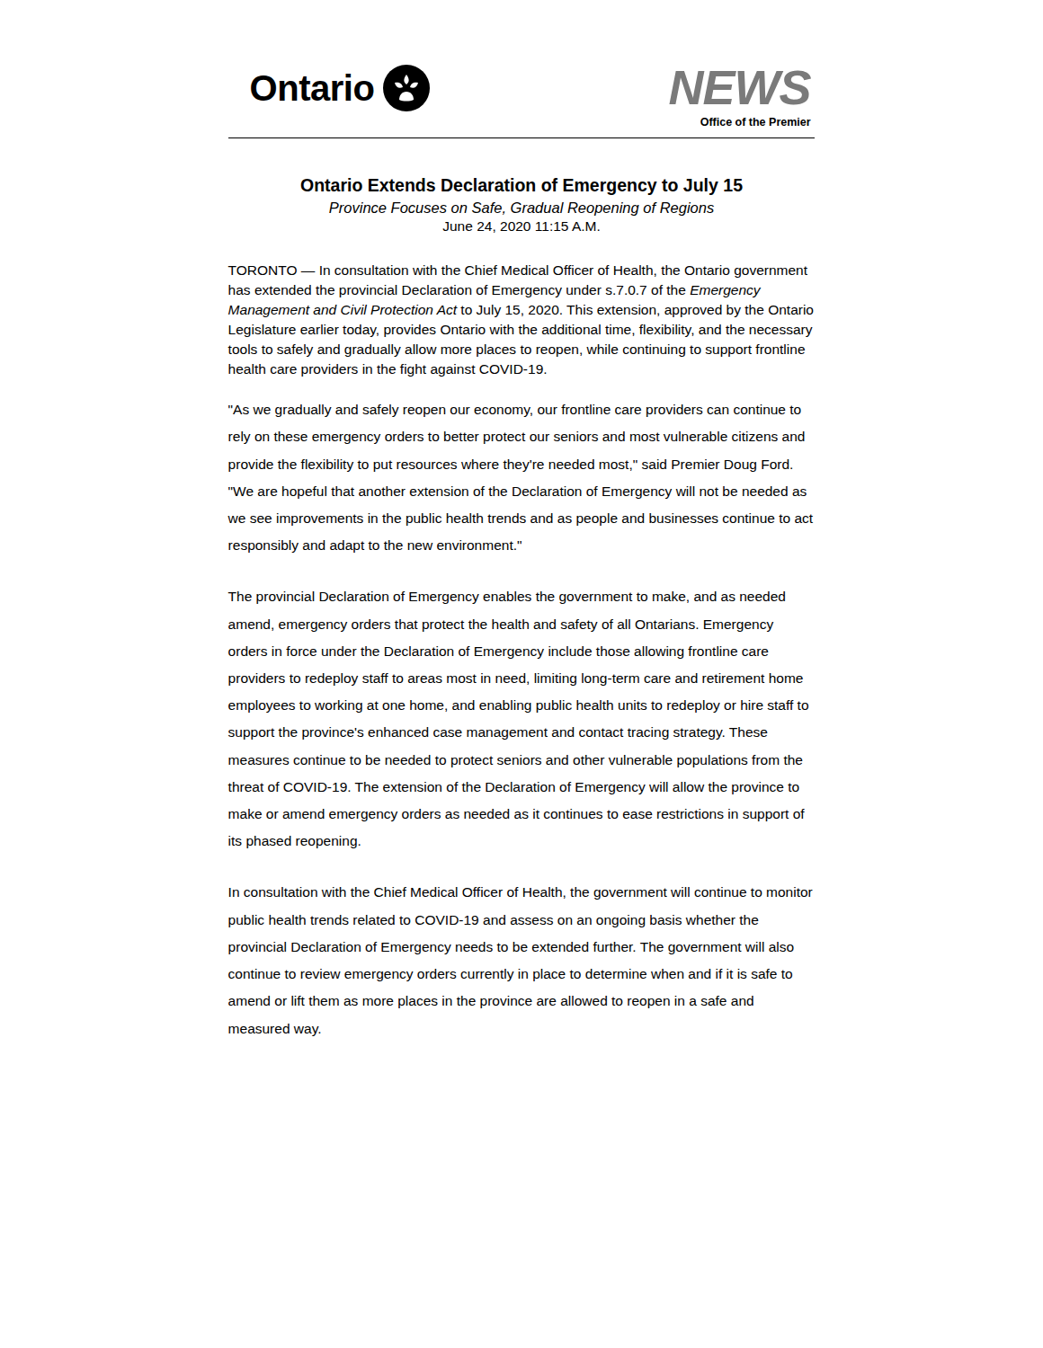Ontario
NEWS
Office of the Premier
Ontario Extends Declaration of Emergency to July 15
Province Focuses on Safe, Gradual Reopening of Regions
June 24, 2020 11:15 A.M.
TORONTO — In consultation with the Chief Medical Officer of Health, the Ontario government has extended the provincial Declaration of Emergency under s.7.0.7 of the Emergency Management and Civil Protection Act to July 15, 2020. This extension, approved by the Ontario Legislature earlier today, provides Ontario with the additional time, flexibility, and the necessary tools to safely and gradually allow more places to reopen, while continuing to support frontline health care providers in the fight against COVID-19.
"As we gradually and safely reopen our economy, our frontline care providers can continue to rely on these emergency orders to better protect our seniors and most vulnerable citizens and provide the flexibility to put resources where they're needed most," said Premier Doug Ford. "We are hopeful that another extension of the Declaration of Emergency will not be needed as we see improvements in the public health trends and as people and businesses continue to act responsibly and adapt to the new environment."
The provincial Declaration of Emergency enables the government to make, and as needed amend, emergency orders that protect the health and safety of all Ontarians. Emergency orders in force under the Declaration of Emergency include those allowing frontline care providers to redeploy staff to areas most in need, limiting long-term care and retirement home employees to working at one home, and enabling public health units to redeploy or hire staff to support the province's enhanced case management and contact tracing strategy. These measures continue to be needed to protect seniors and other vulnerable populations from the threat of COVID-19. The extension of the Declaration of Emergency will allow the province to make or amend emergency orders as needed as it continues to ease restrictions in support of its phased reopening.
In consultation with the Chief Medical Officer of Health, the government will continue to monitor public health trends related to COVID-19 and assess on an ongoing basis whether the provincial Declaration of Emergency needs to be extended further. The government will also continue to review emergency orders currently in place to determine when and if it is safe to amend or lift them as more places in the province are allowed to reopen in a safe and measured way.